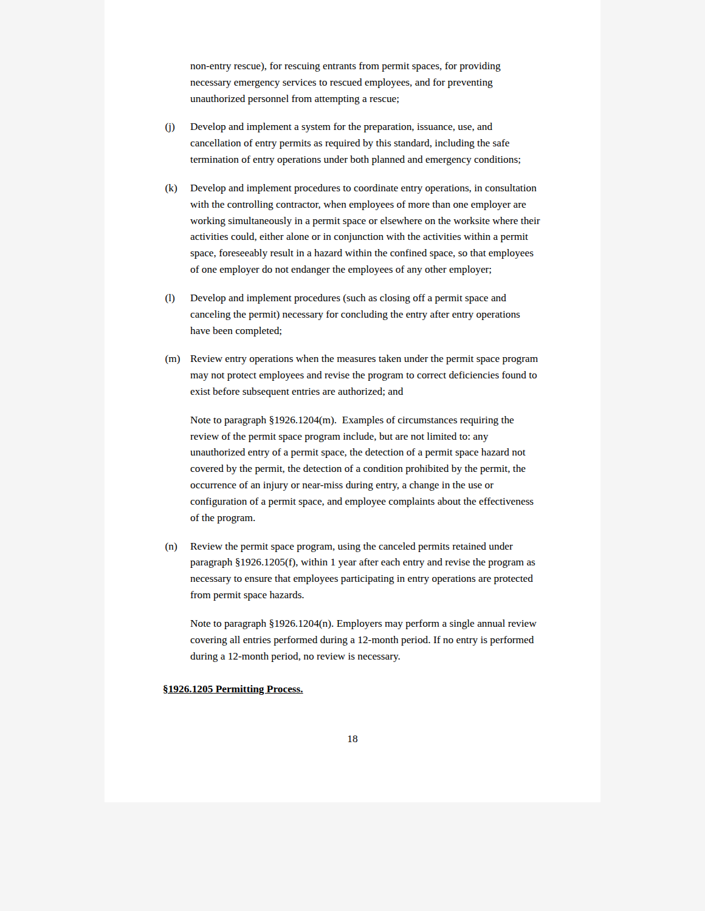non-entry rescue), for rescuing entrants from permit spaces, for providing necessary emergency services to rescued employees, and for preventing unauthorized personnel from attempting a rescue;
(j)
Develop and implement a system for the preparation, issuance, use, and cancellation of entry permits as required by this standard, including the safe termination of entry operations under both planned and emergency conditions;
(k)
Develop and implement procedures to coordinate entry operations, in consultation with the controlling contractor, when employees of more than one employer are working simultaneously in a permit space or elsewhere on the worksite where their activities could, either alone or in conjunction with the activities within a permit space, foreseeably result in a hazard within the confined space, so that employees of one employer do not endanger the employees of any other employer;
(l)
Develop and implement procedures (such as closing off a permit space and canceling the permit) necessary for concluding the entry after entry operations have been completed;
(m)
Review entry operations when the measures taken under the permit space program may not protect employees and revise the program to correct deficiencies found to exist before subsequent entries are authorized; and
Note to paragraph §1926.1204(m). Examples of circumstances requiring the review of the permit space program include, but are not limited to: any unauthorized entry of a permit space, the detection of a permit space hazard not covered by the permit, the detection of a condition prohibited by the permit, the occurrence of an injury or near-miss during entry, a change in the use or configuration of a permit space, and employee complaints about the effectiveness of the program.
(n)
Review the permit space program, using the canceled permits retained under paragraph §1926.1205(f), within 1 year after each entry and revise the program as necessary to ensure that employees participating in entry operations are protected from permit space hazards.
Note to paragraph §1926.1204(n). Employers may perform a single annual review covering all entries performed during a 12-month period. If no entry is performed during a 12-month period, no review is necessary.
§1926.1205 Permitting Process.
18